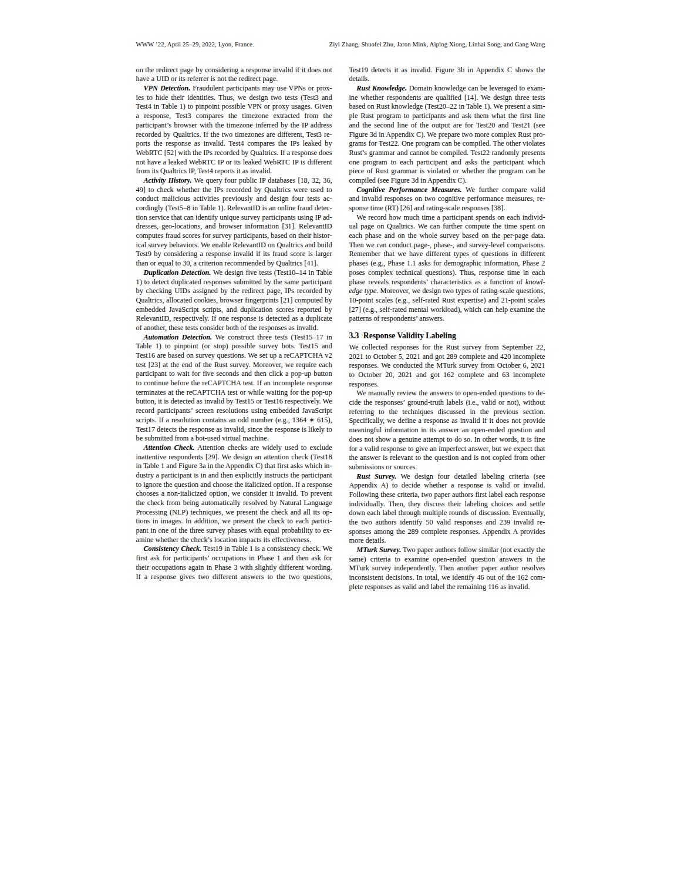WWW ’22, April 25–29, 2022, Lyon, France.
Ziyi Zhang, Shuofei Zhu, Jaron Mink, Aiping Xiong, Linhai Song, and Gang Wang
on the redirect page by considering a response invalid if it does not have a UID or its referrer is not the redirect page.
VPN Detection. Fraudulent participants may use VPNs or proxies to hide their identities. Thus, we design two tests (Test3 and Test4 in Table 1) to pinpoint possible VPN or proxy usages. Given a response, Test3 compares the timezone extracted from the participant’s browser with the timezone inferred by the IP address recorded by Qualtrics. If the two timezones are different, Test3 reports the response as invalid. Test4 compares the IPs leaked by WebRTC [52] with the IPs recorded by Qualtrics. If a response does not have a leaked WebRTC IP or its leaked WebRTC IP is different from its Qualtrics IP, Test4 reports it as invalid.
Activity History. We query four public IP databases [18, 32, 36, 49] to check whether the IPs recorded by Qualtrics were used to conduct malicious activities previously and design four tests accordingly (Test5–8 in Table 1). RelevantID is an online fraud detection service that can identify unique survey participants using IP addresses, geo-locations, and browser information [31]. RelevantID computes fraud scores for survey participants, based on their historical survey behaviors. We enable RelevantID on Qualtrics and build Test9 by considering a response invalid if its fraud score is larger than or equal to 30, a criterion recommended by Qualtrics [41].
Duplication Detection. We design five tests (Test10–14 in Table 1) to detect duplicated responses submitted by the same participant by checking UIDs assigned by the redirect page, IPs recorded by Qualtrics, allocated cookies, browser fingerprints [21] computed by embedded JavaScript scripts, and duplication scores reported by RelevantID, respectively. If one response is detected as a duplicate of another, these tests consider both of the responses as invalid.
Automation Detection. We construct three tests (Test15–17 in Table 1) to pinpoint (or stop) possible survey bots. Test15 and Test16 are based on survey questions. We set up a reCAPTCHA v2 test [23] at the end of the Rust survey. Moreover, we require each participant to wait for five seconds and then click a pop-up button to continue before the reCAPTCHA test. If an incomplete response terminates at the reCAPTCHA test or while waiting for the pop-up button, it is detected as invalid by Test15 or Test16 respectively. We record participants’ screen resolutions using embedded JavaScript scripts. If a resolution contains an odd number (e.g., 1364 ∗ 615), Test17 detects the response as invalid, since the response is likely to be submitted from a bot-used virtual machine.
Attention Check. Attention checks are widely used to exclude inattentive respondents [29]. We design an attention check (Test18 in Table 1 and Figure 3a in the Appendix C) that first asks which industry a participant is in and then explicitly instructs the participant to ignore the question and choose the italicized option. If a response chooses a non-italicized option, we consider it invalid. To prevent the check from being automatically resolved by Natural Language Processing (NLP) techniques, we present the check and all its options in images. In addition, we present the check to each participant in one of the three survey phases with equal probability to examine whether the check’s location impacts its effectiveness.
Consistency Check. Test19 in Table 1 is a consistency check. We first ask for participants’ occupations in Phase 1 and then ask for their occupations again in Phase 3 with slightly different wording. If a response gives two different answers to the two questions, Test19 detects it as invalid. Figure 3b in Appendix C shows the details.
Rust Knowledge. Domain knowledge can be leveraged to examine whether respondents are qualified [14]. We design three tests based on Rust knowledge (Test20–22 in Table 1). We present a simple Rust program to participants and ask them what the first line and the second line of the output are for Test20 and Test21 (see Figure 3d in Appendix C). We prepare two more complex Rust programs for Test22. One program can be compiled. The other violates Rust’s grammar and cannot be compiled. Test22 randomly presents one program to each participant and asks the participant which piece of Rust grammar is violated or whether the program can be compiled (see Figure 3d in Appendix C).
Cognitive Performance Measures. We further compare valid and invalid responses on two cognitive performance measures, response time (RT) [26] and rating-scale responses [38].
We record how much time a participant spends on each individual page on Qualtrics. We can further compute the time spent on each phase and on the whole survey based on the per-page data. Then we can conduct page-, phase-, and survey-level comparisons. Remember that we have different types of questions in different phases (e.g., Phase 1.1 asks for demographic information, Phase 2 poses complex technical questions). Thus, response time in each phase reveals respondents’ characteristics as a function of knowledge type. Moreover, we design two types of rating-scale questions, 10-point scales (e.g., self-rated Rust expertise) and 21-point scales [27] (e.g., self-rated mental workload), which can help examine the patterns of respondents’ answers.
3.3 Response Validity Labeling
We collected responses for the Rust survey from September 22, 2021 to October 5, 2021 and got 289 complete and 420 incomplete responses. We conducted the MTurk survey from October 6, 2021 to October 20, 2021 and got 162 complete and 63 incomplete responses.
We manually review the answers to open-ended questions to decide the responses’ ground-truth labels (i.e., valid or not), without referring to the techniques discussed in the previous section. Specifically, we define a response as invalid if it does not provide meaningful information in its answer an open-ended question and does not show a genuine attempt to do so. In other words, it is fine for a valid response to give an imperfect answer, but we expect that the answer is relevant to the question and is not copied from other submissions or sources.
Rust Survey. We design four detailed labeling criteria (see Appendix A) to decide whether a response is valid or invalid. Following these criteria, two paper authors first label each response individually. Then, they discuss their labeling choices and settle down each label through multiple rounds of discussion. Eventually, the two authors identify 50 valid responses and 239 invalid responses among the 289 complete responses. Appendix A provides more details.
MTurk Survey. Two paper authors follow similar (not exactly the same) criteria to examine open-ended question answers in the MTurk survey independently. Then another paper author resolves inconsistent decisions. In total, we identify 46 out of the 162 complete responses as valid and label the remaining 116 as invalid.